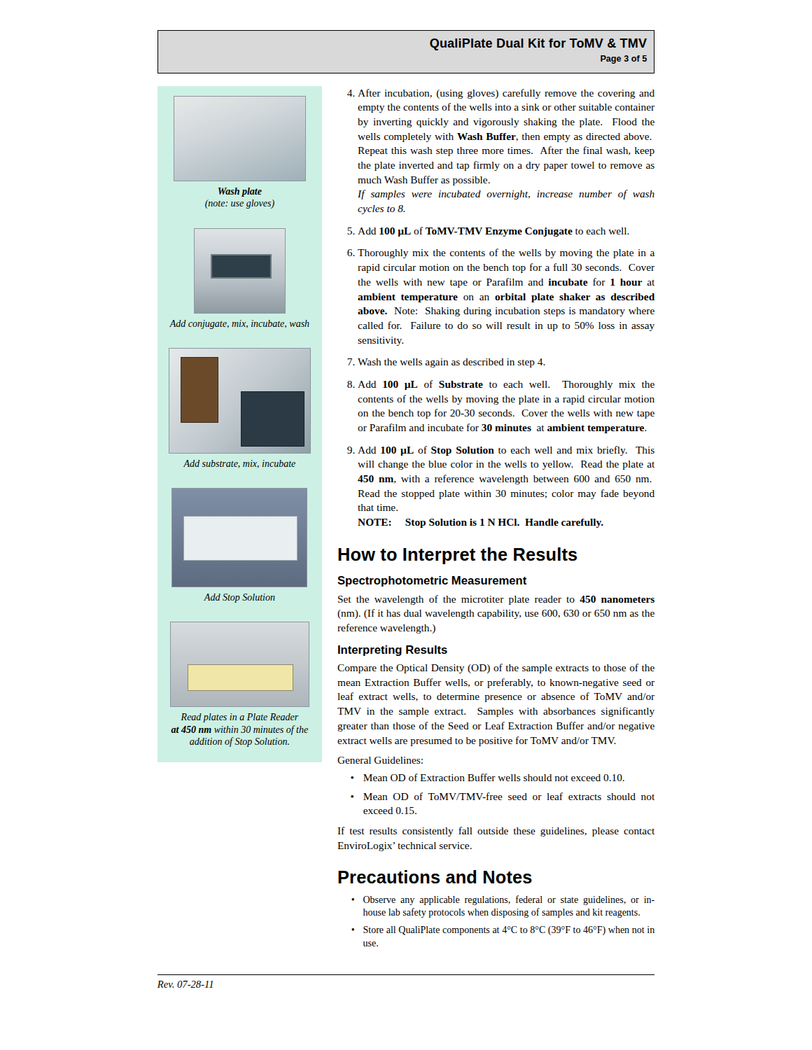QualiPlate Dual Kit for ToMV & TMV
Page 3 of 5
Wash plate
(note: use gloves)
Add conjugate, mix, incubate, wash
Add substrate, mix, incubate
Add Stop Solution
Read plates in a Plate Reader
at 450 nm within 30 minutes of the addition of Stop Solution.
After incubation, (using gloves) carefully remove the covering and empty the contents of the wells into a sink or other suitable container by inverting quickly and vigorously shaking the plate. Flood the wells completely with Wash Buffer, then empty as directed above. Repeat this wash step three more times. After the final wash, keep the plate inverted and tap firmly on a dry paper towel to remove as much Wash Buffer as possible.
If samples were incubated overnight, increase number of wash cycles to 8.
Add 100 µL of ToMV-TMV Enzyme Conjugate to each well.
Thoroughly mix the contents of the wells by moving the plate in a rapid circular motion on the bench top for a full 30 seconds. Cover the wells with new tape or Parafilm and incubate for 1 hour at ambient temperature on an orbital plate shaker as described above. Note: Shaking during incubation steps is mandatory where called for. Failure to do so will result in up to 50% loss in assay sensitivity.
Wash the wells again as described in step 4.
Add 100 µL of Substrate to each well. Thoroughly mix the contents of the wells by moving the plate in a rapid circular motion on the bench top for 20-30 seconds. Cover the wells with new tape or Parafilm and incubate for 30 minutes at ambient temperature.
Add 100 µL of Stop Solution to each well and mix briefly. This will change the blue color in the wells to yellow. Read the plate at 450 nm, with a reference wavelength between 600 and 650 nm. Read the stopped plate within 30 minutes; color may fade beyond that time.
NOTE: Stop Solution is 1 N HCl. Handle carefully.
How to Interpret the Results
Spectrophotometric Measurement
Set the wavelength of the microtiter plate reader to 450 nanometers (nm). (If it has dual wavelength capability, use 600, 630 or 650 nm as the reference wavelength.)
Interpreting Results
Compare the Optical Density (OD) of the sample extracts to those of the mean Extraction Buffer wells, or preferably, to known-negative seed or leaf extract wells, to determine presence or absence of ToMV and/or TMV in the sample extract. Samples with absorbances significantly greater than those of the Seed or Leaf Extraction Buffer and/or negative extract wells are presumed to be positive for ToMV and/or TMV.
General Guidelines:
Mean OD of Extraction Buffer wells should not exceed 0.10.
Mean OD of ToMV/TMV-free seed or leaf extracts should not exceed 0.15.
If test results consistently fall outside these guidelines, please contact EnviroLogix’ technical service.
Precautions and Notes
Observe any applicable regulations, federal or state guidelines, or in-house lab safety protocols when disposing of samples and kit reagents.
Store all QualiPlate components at 4°C to 8°C (39°F to 46°F) when not in use.
Rev. 07-28-11